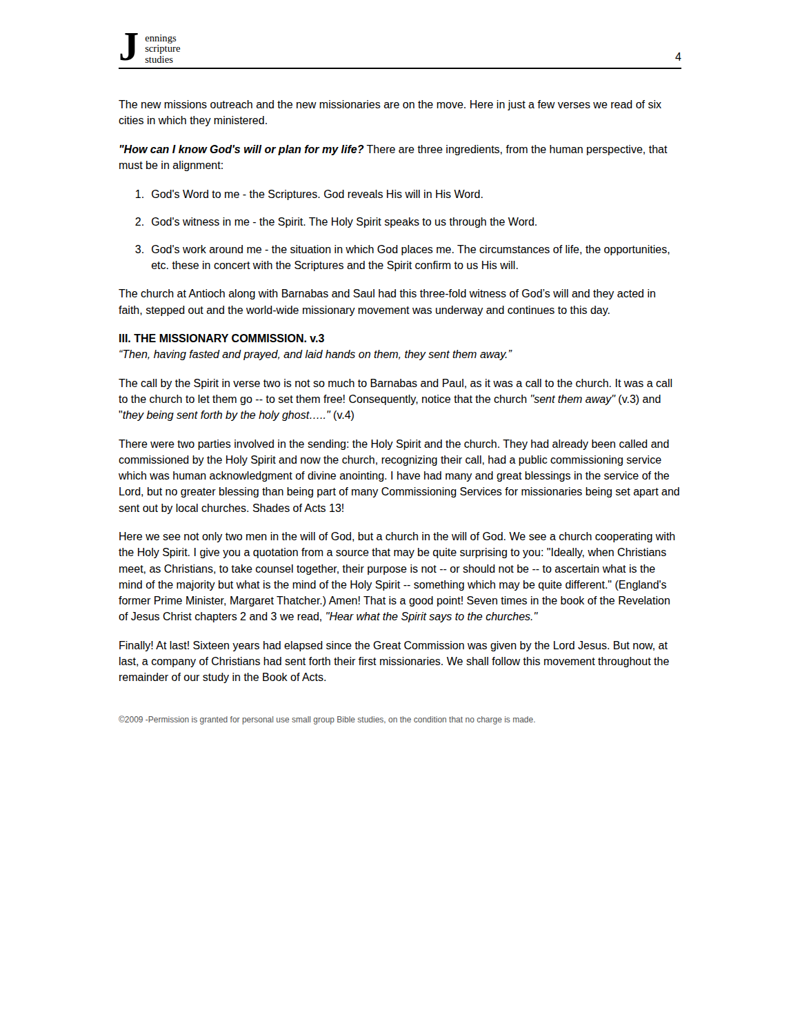J ennings scripture studies
4
The new missions outreach and the new missionaries are on the move. Here in just a few verses we read of six cities in which they ministered.
"How can I know God's will or plan for my life? There are three ingredients, from the human perspective, that must be in alignment:
God's Word to me - the Scriptures. God reveals His will in His Word.
God's witness in me - the Spirit. The Holy Spirit speaks to us through the Word.
God's work around me - the situation in which God places me. The circumstances of life, the opportunities, etc. these in concert with the Scriptures and the Spirit confirm to us His will.
The church at Antioch along with Barnabas and Saul had this three-fold witness of God’s will and they acted in faith, stepped out and the world-wide missionary movement was underway and continues to this day.
III. THE MISSIONARY COMMISSION. v.3
“Then, having fasted and prayed, and laid hands on them, they sent them away.”
The call by the Spirit in verse two is not so much to Barnabas and Paul, as it was a call to the church. It was a call to the church to let them go -- to set them free! Consequently, notice that the church "sent them away" (v.3) and "they being sent forth by the holy ghost….." (v.4)
There were two parties involved in the sending: the Holy Spirit and the church. They had already been called and commissioned by the Holy Spirit and now the church, recognizing their call, had a public commissioning service which was human acknowledgment of divine anointing. I have had many and great blessings in the service of the Lord, but no greater blessing than being part of many Commissioning Services for missionaries being set apart and sent out by local churches. Shades of Acts 13!
Here we see not only two men in the will of God, but a church in the will of God. We see a church cooperating with the Holy Spirit. I give you a quotation from a source that may be quite surprising to you: "Ideally, when Christians meet, as Christians, to take counsel together, their purpose is not -- or should not be -- to ascertain what is the mind of the majority but what is the mind of the Holy Spirit -- something which may be quite different." (England's former Prime Minister, Margaret Thatcher.) Amen! That is a good point! Seven times in the book of the Revelation of Jesus Christ chapters 2 and 3 we read, "Hear what the Spirit says to the churches."
Finally! At last! Sixteen years had elapsed since the Great Commission was given by the Lord Jesus. But now, at last, a company of Christians had sent forth their first missionaries. We shall follow this movement throughout the remainder of our study in the Book of Acts.
©2009 -Permission is granted for personal use small group Bible studies, on the condition that no charge is made.